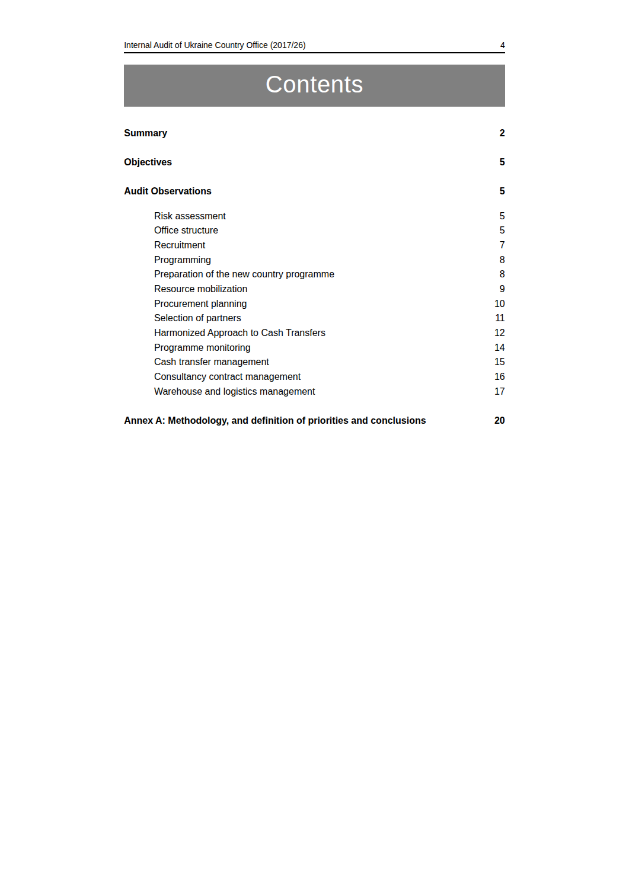Internal Audit of Ukraine Country Office (2017/26)
4
Contents
Summary 2
Objectives 5
Audit Observations 5
Risk assessment 5
Office structure 5
Recruitment 7
Programming 8
Preparation of the new country programme 8
Resource mobilization 9
Procurement planning 10
Selection of partners 11
Harmonized Approach to Cash Transfers 12
Programme monitoring 14
Cash transfer management 15
Consultancy contract management 16
Warehouse and logistics management 17
Annex A: Methodology, and definition of priorities and conclusions 20